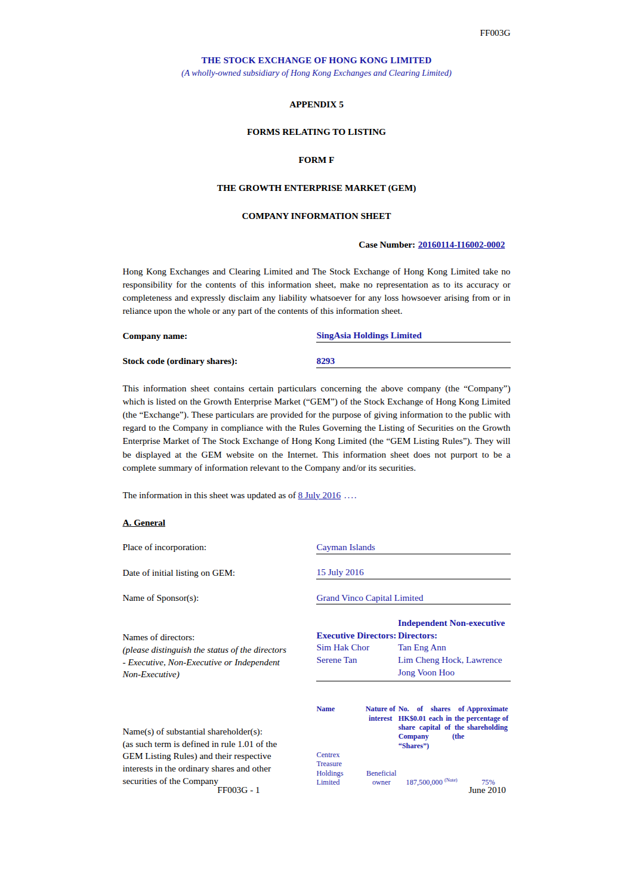FF003G
THE STOCK EXCHANGE OF HONG KONG LIMITED
(A wholly-owned subsidiary of Hong Kong Exchanges and Clearing Limited)
APPENDIX 5
FORMS RELATING TO LISTING
FORM F
THE GROWTH ENTERPRISE MARKET (GEM)
COMPANY INFORMATION SHEET
Case Number:20160114-I16002-0002
Hong Kong Exchanges and Clearing Limited and The Stock Exchange of Hong Kong Limited take no responsibility for the contents of this information sheet, make no representation as to its accuracy or completeness and expressly disclaim any liability whatsoever for any loss howsoever arising from or in reliance upon the whole or any part of the contents of this information sheet.
| Company name: | SingAsia Holdings Limited |
| Stock code (ordinary shares): | 8293 |
This information sheet contains certain particulars concerning the above company (the “Company”) which is listed on the Growth Enterprise Market (“GEM”) of the Stock Exchange of Hong Kong Limited (the “Exchange”). These particulars are provided for the purpose of giving information to the public with regard to the Company in compliance with the Rules Governing the Listing of Securities on the Growth Enterprise Market of The Stock Exchange of Hong Kong Limited (the “GEM Listing Rules”). They will be displayed at the GEM website on the Internet. This information sheet does not purport to be a complete summary of information relevant to the Company and/or its securities.
The information in this sheet was updated as of 8 July 2016 ....
A. General
| Place of incorporation: | Cayman Islands |
| Date of initial listing on GEM: | 15 July 2016 |
| Name of Sponsor(s): | Grand Vinco Capital Limited |
| Names of directors: (please distinguish the status of the directors - Executive, Non-Executive or Independent Non-Executive) | / Executive Directors: / Independent Non-executive Directors: / / Sim Hak Chor / Tan Eng Ann / / Serene Tan / Lim Cheng Hock, Lawrence / / / Jong Voon Hoo / |
| Name(s) of substantial shareholder(s): (as such term is defined in rule 1.01 of the GEM Listing Rules) and their respective interests in the ordinary shares and other securities of the Company | / Name / Nature of interest / No. of shares of HK$0.01 each in the share capital of the Company (the “Shares”) / Approximate percentage of shareholding / / --- / --- / --- / --- / / Centrex Treasure Holdings Limited / Beneficial owner / 187,500,000 (Note) / 75% / |
FF003G - 1
June 2010